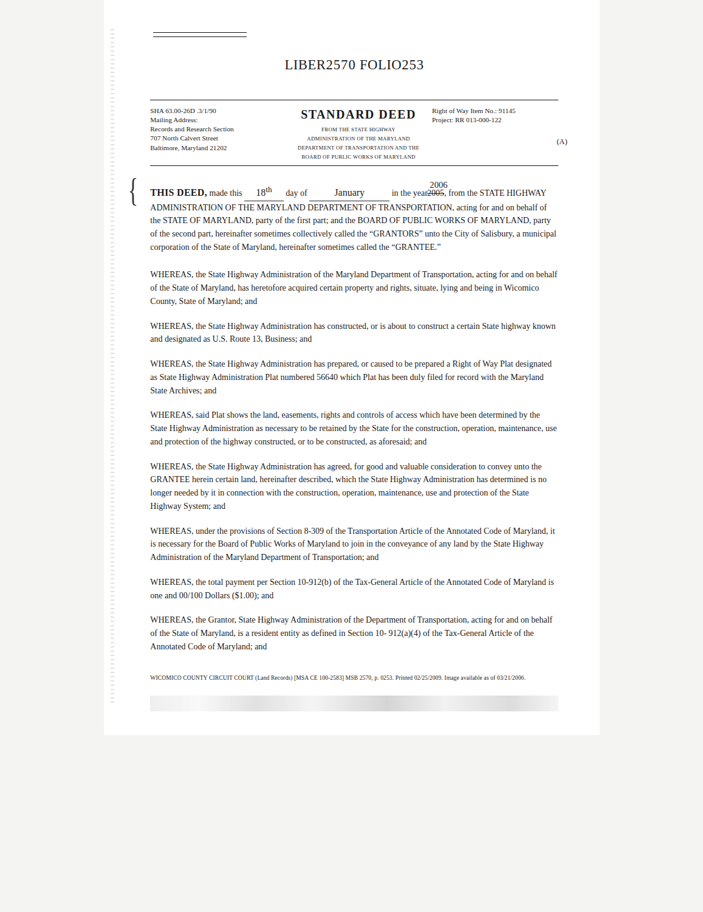LIBER2570 FOLIO253
(A)
{
| SHA 63.00-26D .3/1/90 Mailing Address: Records and Research Section 707 North Calvert Street Baltimore, Maryland 21202 | STANDARD DEED FROM THE STATE HIGHWAY ADMINISTRATION OF THE MARYLAND DEPARTMENT OF TRANSPORTATION AND THE BOARD OF PUBLIC WORKS OF MARYLAND | Right of Way Item No.: 91145 Project: RR 013-000-122 |
THIS DEED, made this 18th day of January in the year 20062005, from the STATE HIGHWAY ADMINISTRATION OF THE MARYLAND DEPARTMENT OF TRANSPORTATION, acting for and on behalf of the STATE OF MARYLAND, party of the first part; and the BOARD OF PUBLIC WORKS OF MARYLAND, party of the second part, hereinafter sometimes collectively called the “GRANTORS” unto the City of Salisbury, a municipal corporation of the State of Maryland, hereinafter sometimes called the “GRANTEE.”
WHEREAS, the State Highway Administration of the Maryland Department of Transportation, acting for and on behalf of the State of Maryland, has heretofore acquired certain property and rights, situate, lying and being in Wicomico County, State of Maryland; and
WHEREAS, the State Highway Administration has constructed, or is about to construct a certain State highway known and designated as U.S. Route 13, Business; and
WHEREAS, the State Highway Administration has prepared, or caused to be prepared a Right of Way Plat designated as State Highway Administration Plat numbered 56640 which Plat has been duly filed for record with the Maryland State Archives; and
WHEREAS, said Plat shows the land, easements, rights and controls of access which have been determined by the State Highway Administration as necessary to be retained by the State for the construction, operation, maintenance, use and protection of the highway constructed, or to be constructed, as aforesaid; and
WHEREAS, the State Highway Administration has agreed, for good and valuable consideration to convey unto the GRANTEE herein certain land, hereinafter described, which the State Highway Administration has determined is no longer needed by it in connection with the construction, operation, maintenance, use and protection of the State Highway System; and
WHEREAS, under the provisions of Section 8-309 of the Transportation Article of the Annotated Code of Maryland, it is necessary for the Board of Public Works of Maryland to join in the conveyance of any land by the State Highway Administration of the Maryland Department of Transportation; and
WHEREAS, the total payment per Section 10-912(b) of the Tax-General Article of the Annotated Code of Maryland is one and 00/100 Dollars ($1.00); and
WHEREAS, the Grantor, State Highway Administration of the Department of Transportation, acting for and on behalf of the State of Maryland, is a resident entity as defined in Section 10- 912(a)(4) of the Tax-General Article of the Annotated Code of Maryland; and
WICOMICO COUNTY CIRCUIT COURT (Land Records) [MSA CE 100-2583] MSB 2570, p. 0253. Printed 02/25/2009. Image available as of 03/21/2006.